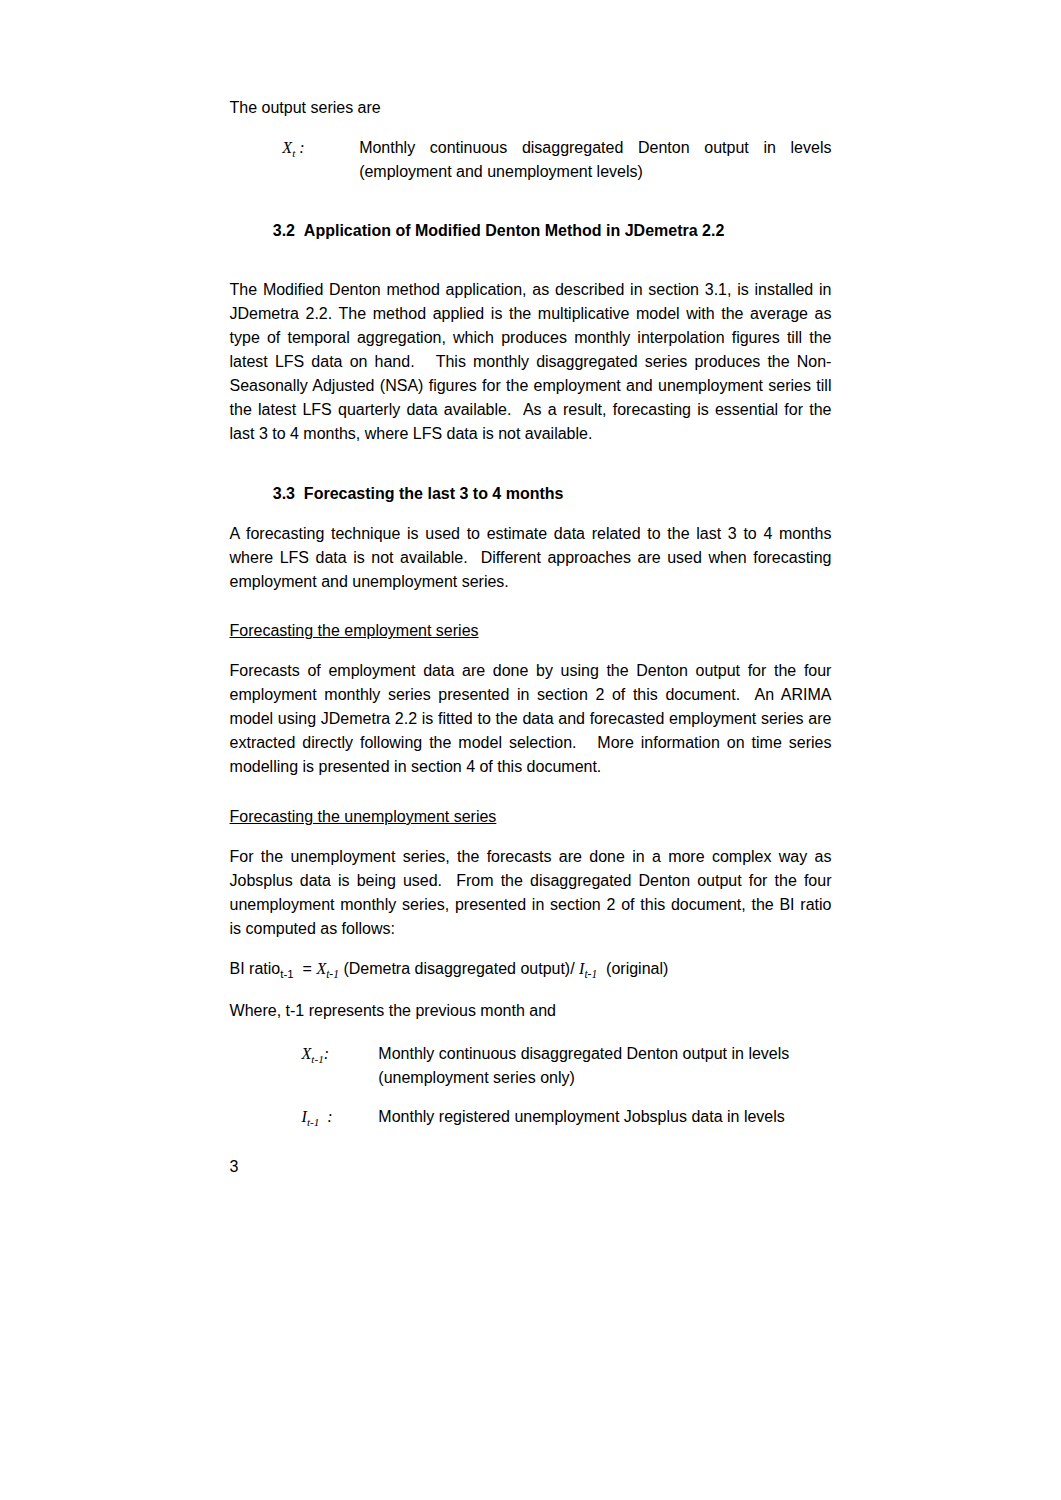The output series are
Xt :
Monthly continuous disaggregated Denton output in levels (employment and unemployment levels)
3.2 Application of Modified Denton Method in JDemetra 2.2
The Modified Denton method application, as described in section 3.1, is installed in JDemetra 2.2. The method applied is the multiplicative model with the average as type of temporal aggregation, which produces monthly interpolation figures till the latest LFS data on hand. This monthly disaggregated series produces the Non-Seasonally Adjusted (NSA) figures for the employment and unemployment series till the latest LFS quarterly data available. As a result, forecasting is essential for the last 3 to 4 months, where LFS data is not available.
3.3 Forecasting the last 3 to 4 months
A forecasting technique is used to estimate data related to the last 3 to 4 months where LFS data is not available. Different approaches are used when forecasting employment and unemployment series.
Forecasting the employment series
Forecasts of employment data are done by using the Denton output for the four employment monthly series presented in section 2 of this document. An ARIMA model using JDemetra 2.2 is fitted to the data and forecasted employment series are extracted directly following the model selection. More information on time series modelling is presented in section 4 of this document.
Forecasting the unemployment series
For the unemployment series, the forecasts are done in a more complex way as Jobsplus data is being used. From the disaggregated Denton output for the four unemployment monthly series, presented in section 2 of this document, the BI ratio is computed as follows:
BI ratiot-1 = Xt-1 (Demetra disaggregated output)/ It-1 (original)
Where, t-1 represents the previous month and
Xt-1:
Monthly continuous disaggregated Denton output in levels (unemployment series only)
It-1 :
Monthly registered unemployment Jobsplus data in levels
3